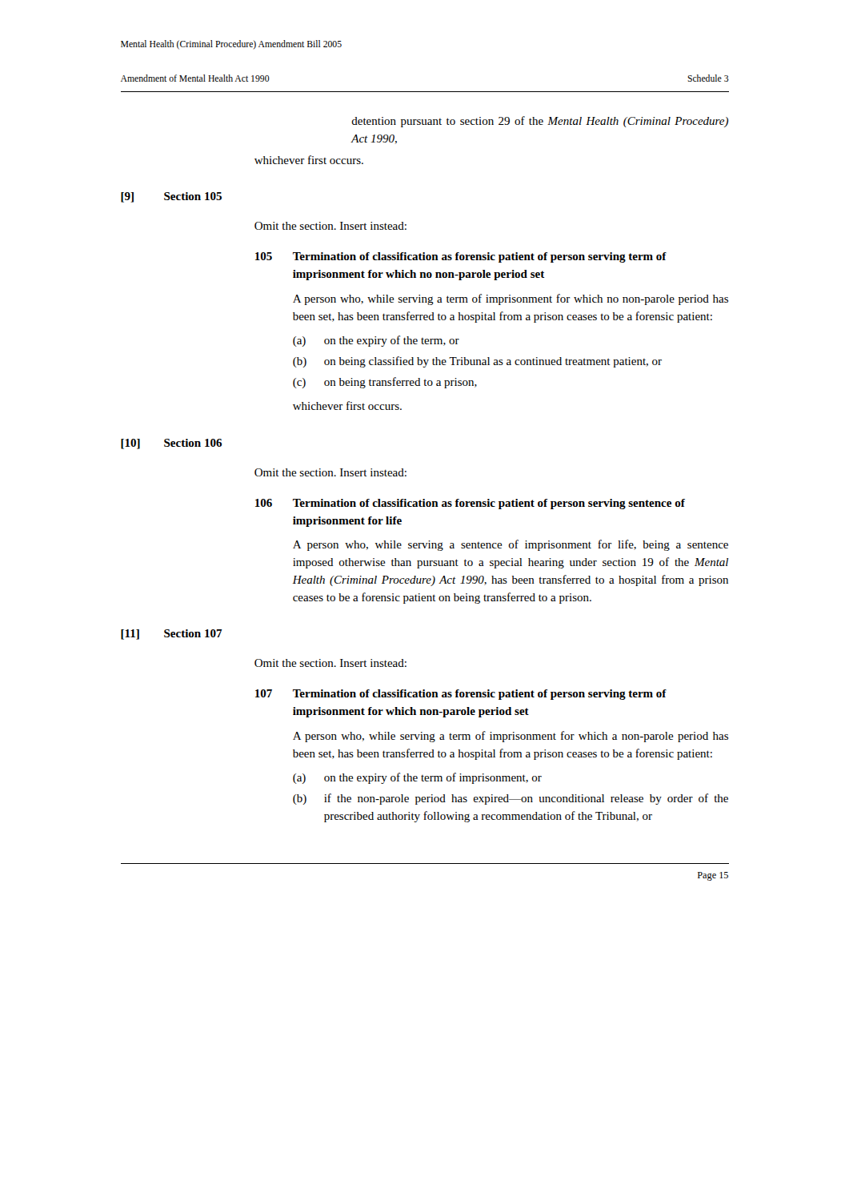Mental Health (Criminal Procedure) Amendment Bill 2005
Amendment of Mental Health Act 1990 Schedule 3
detention pursuant to section 29 of the Mental Health (Criminal Procedure) Act 1990,
whichever first occurs.
[9] Section 105
Omit the section. Insert instead:
105 Termination of classification as forensic patient of person serving term of imprisonment for which no non-parole period set
A person who, while serving a term of imprisonment for which no non-parole period has been set, has been transferred to a hospital from a prison ceases to be a forensic patient:
(a) on the expiry of the term, or
(b) on being classified by the Tribunal as a continued treatment patient, or
(c) on being transferred to a prison,
whichever first occurs.
[10] Section 106
Omit the section. Insert instead:
106 Termination of classification as forensic patient of person serving sentence of imprisonment for life
A person who, while serving a sentence of imprisonment for life, being a sentence imposed otherwise than pursuant to a special hearing under section 19 of the Mental Health (Criminal Procedure) Act 1990, has been transferred to a hospital from a prison ceases to be a forensic patient on being transferred to a prison.
[11] Section 107
Omit the section. Insert instead:
107 Termination of classification as forensic patient of person serving term of imprisonment for which non-parole period set
A person who, while serving a term of imprisonment for which a non-parole period has been set, has been transferred to a hospital from a prison ceases to be a forensic patient:
(a) on the expiry of the term of imprisonment, or
(b) if the non-parole period has expired—on unconditional release by order of the prescribed authority following a recommendation of the Tribunal, or
Page 15